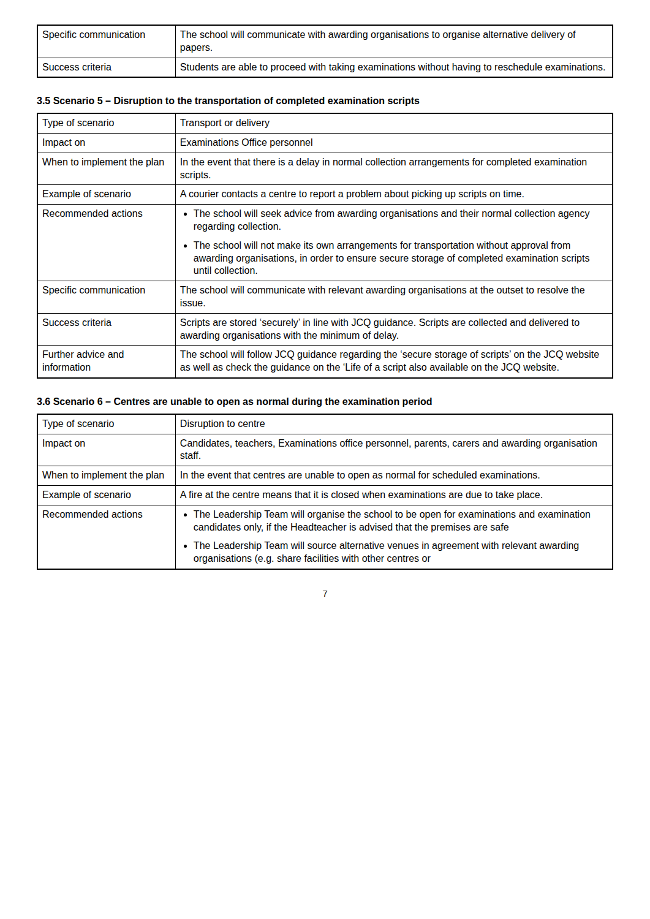| Specific communication | The school will communicate with awarding organisations to organise alternative delivery of papers. |
| Success criteria | Students are able to proceed with taking examinations without having to reschedule examinations. |
3.5 Scenario 5 – Disruption to the transportation of completed examination scripts
| Type of scenario | Transport or delivery |
| Impact on | Examinations Office personnel |
| When to implement the plan | In the event that there is a delay in normal collection arrangements for completed examination scripts. |
| Example of scenario | A courier contacts a centre to report a problem about picking up scripts on time. |
| Recommended actions | The school will seek advice from awarding organisations and their normal collection agency regarding collection. The school will not make its own arrangements for transportation without approval from awarding organisations, in order to ensure secure storage of completed examination scripts until collection. |
| Specific communication | The school will communicate with relevant awarding organisations at the outset to resolve the issue. |
| Success criteria | Scripts are stored ‘securely’ in line with JCQ guidance. Scripts are collected and delivered to awarding organisations with the minimum of delay. |
| Further advice and information | The school will follow JCQ guidance regarding the ‘secure storage of scripts’ on the JCQ website as well as check the guidance on the ‘Life of a script also available on the JCQ website. |
3.6 Scenario 6 – Centres are unable to open as normal during the examination period
| Type of scenario | Disruption to centre |
| Impact on | Candidates, teachers, Examinations office personnel, parents, carers and awarding organisation staff. |
| When to implement the plan | In the event that centres are unable to open as normal for scheduled examinations. |
| Example of scenario | A fire at the centre means that it is closed when examinations are due to take place. |
| Recommended actions | The Leadership Team will organise the school to be open for examinations and examination candidates only, if the Headteacher is advised that the premises are safe The Leadership Team will source alternative venues in agreement with relevant awarding organisations (e.g. share facilities with other centres or |
7